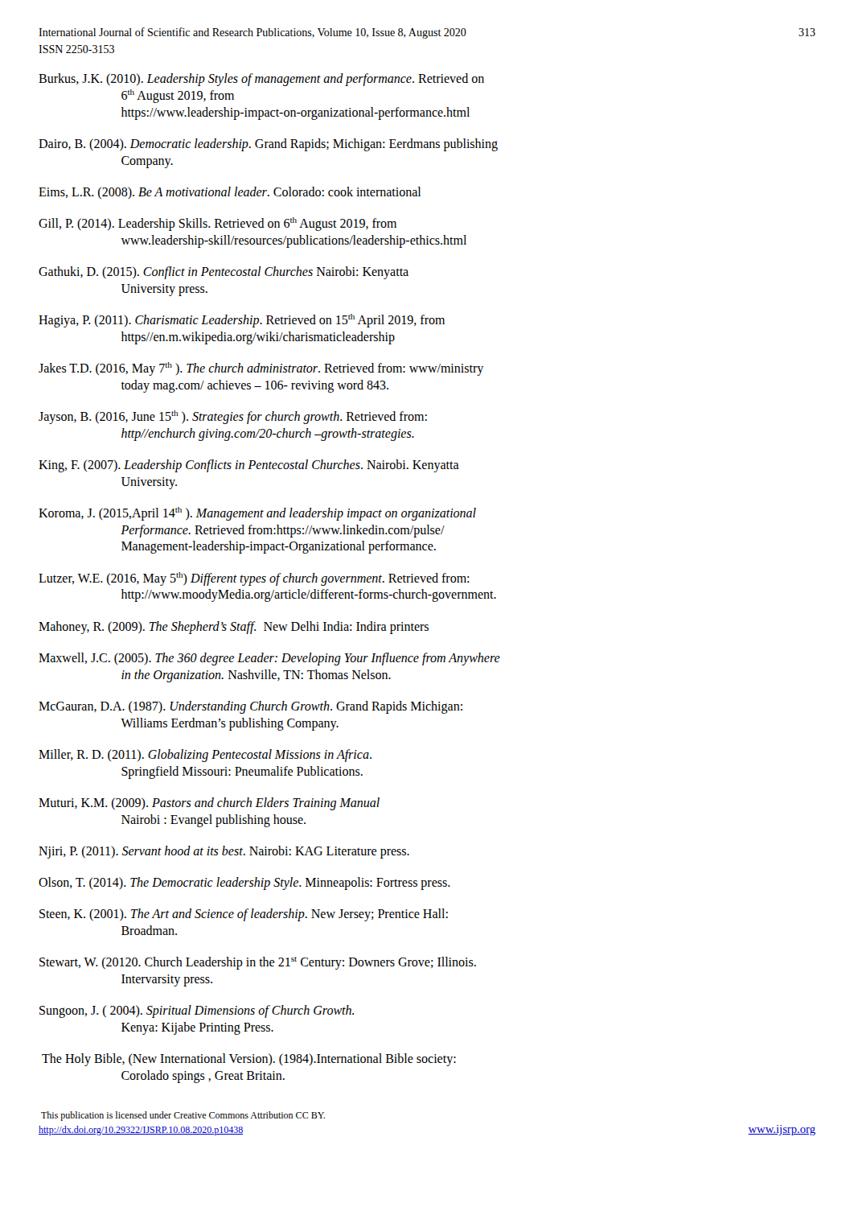International Journal of Scientific and Research Publications, Volume 10, Issue 8, August 2020
313
ISSN 2250-3153
Burkus, J.K. (2010). Leadership Styles of management and performance. Retrieved on 6th August 2019, from https://www.leadership-impact-on-organizational-performance.html
Dairo, B. (2004). Democratic leadership. Grand Rapids; Michigan: Eerdmans publishing Company.
Eims, L.R. (2008). Be A motivational leader. Colorado: cook international
Gill, P. (2014). Leadership Skills. Retrieved on 6th August 2019, from www.leadership-skill/resources/publications/leadership-ethics.html
Gathuki, D. (2015). Conflict in Pentecostal Churches Nairobi: Kenyatta University press.
Hagiya, P. (2011). Charismatic Leadership. Retrieved on 15th April 2019, from https//en.m.wikipedia.org/wiki/charismaticleadership
Jakes T.D. (2016, May 7th ). The church administrator. Retrieved from: www/ministry today mag.com/ achieves – 106- reviving word 843.
Jayson, B. (2016, June 15th ). Strategies for church growth. Retrieved from: http//enchurch giving.com/20-church –growth-strategies.
King, F. (2007). Leadership Conflicts in Pentecostal Churches. Nairobi. Kenyatta University.
Koroma, J. (2015,April 14th ). Management and leadership impact on organizational Performance. Retrieved from:https://www.linkedin.com/pulse/ Management-leadership-impact-Organizational performance.
Lutzer, W.E. (2016, May 5th) Different types of church government. Retrieved from: http://www.moodyMedia.org/article/different-forms-church-government.
Mahoney, R. (2009). The Shepherd’s Staff. New Delhi India: Indira printers
Maxwell, J.C. (2005). The 360 degree Leader: Developing Your Influence from Anywhere in the Organization. Nashville, TN: Thomas Nelson.
McGauran, D.A. (1987). Understanding Church Growth. Grand Rapids Michigan: Williams Eerdman’s publishing Company.
Miller, R. D. (2011). Globalizing Pentecostal Missions in Africa. Springfield Missouri: Pneumalife Publications.
Muturi, K.M. (2009). Pastors and church Elders Training Manual Nairobi : Evangel publishing house.
Njiri, P. (2011). Servant hood at its best. Nairobi: KAG Literature press.
Olson, T. (2014). The Democratic leadership Style. Minneapolis: Fortress press.
Steen, K. (2001). The Art and Science of leadership. New Jersey; Prentice Hall: Broadman.
Stewart, W. (20120. Church Leadership in the 21st Century: Downers Grove; Illinois. Intervarsity press.
Sungoon, J. ( 2004). Spiritual Dimensions of Church Growth. Kenya: Kijabe Printing Press.
The Holy Bible, (New International Version). (1984).International Bible society: Corolado spings , Great Britain.
This publication is licensed under Creative Commons Attribution CC BY.
http://dx.doi.org/10.29322/IJSRP.10.08.2020.p10438
www.ijsrp.org